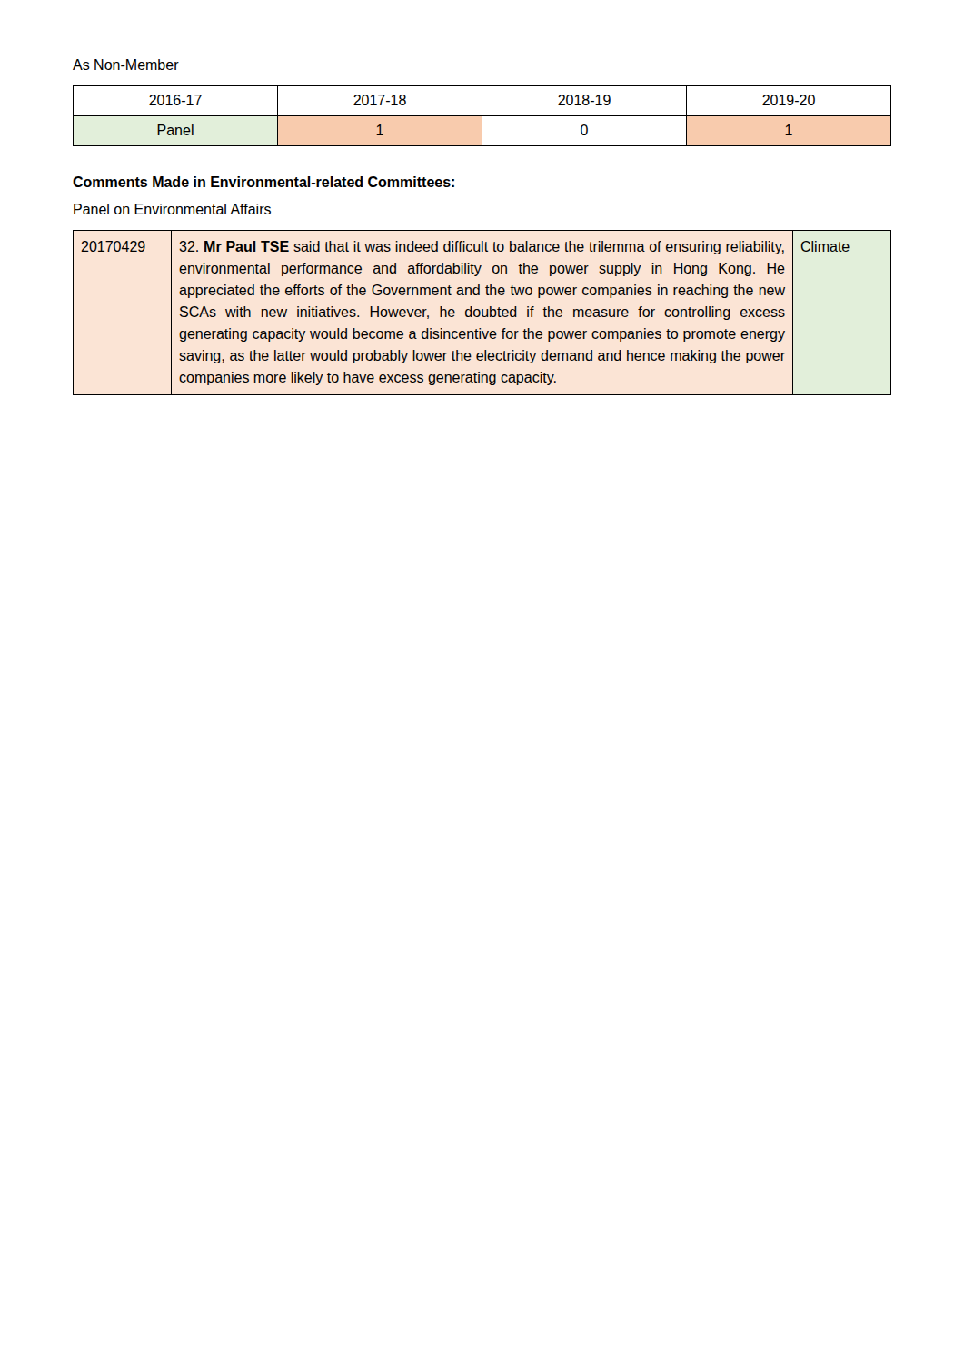As Non-Member
| 2016-17 | 2017-18 | 2018-19 | 2019-20 |
| Panel | 1 | 0 | 1 |
Comments Made in Environmental-related Committees:
Panel on Environmental Affairs
| 20170429 | 32. Mr Paul TSE said that it was indeed difficult to balance the trilemma of ensuring reliability, environmental performance and affordability on the power supply in Hong Kong. He appreciated the efforts of the Government and the two power companies in reaching the new SCAs with new initiatives. However, he doubted if the measure for controlling excess generating capacity would become a disincentive for the power companies to promote energy saving, as the latter would probably lower the electricity demand and hence making the power companies more likely to have excess generating capacity. | Climate |